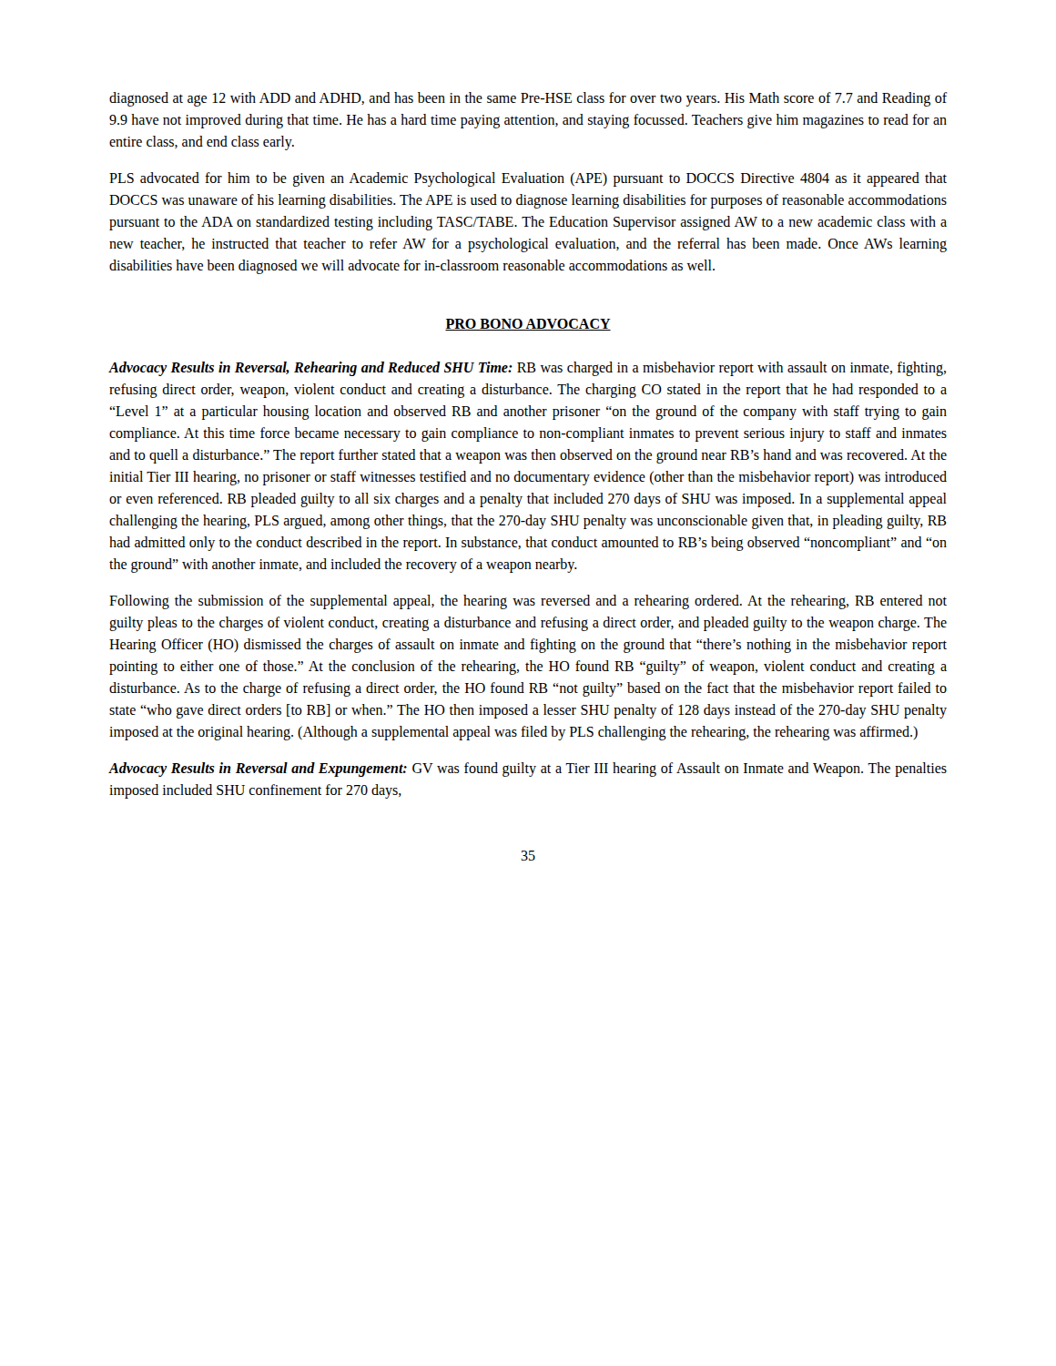diagnosed at age 12 with ADD and ADHD, and has been in the same Pre-HSE class for over two years. His Math score of 7.7 and Reading of 9.9 have not improved during that time. He has a hard time paying attention, and staying focussed. Teachers give him magazines to read for an entire class, and end class early.
PLS advocated for him to be given an Academic Psychological Evaluation (APE) pursuant to DOCCS Directive 4804 as it appeared that DOCCS was unaware of his learning disabilities. The APE is used to diagnose learning disabilities for purposes of reasonable accommodations pursuant to the ADA on standardized testing including TASC/TABE. The Education Supervisor assigned AW to a new academic class with a new teacher, he instructed that teacher to refer AW for a psychological evaluation, and the referral has been made. Once AWs learning disabilities have been diagnosed we will advocate for in-classroom reasonable accommodations as well.
PRO BONO ADVOCACY
Advocacy Results in Reversal, Rehearing and Reduced SHU Time: RB was charged in a misbehavior report with assault on inmate, fighting, refusing direct order, weapon, violent conduct and creating a disturbance. The charging CO stated in the report that he had responded to a “Level 1” at a particular housing location and observed RB and another prisoner “on the ground of the company with staff trying to gain compliance. At this time force became necessary to gain compliance to non-compliant inmates to prevent serious injury to staff and inmates and to quell a disturbance.” The report further stated that a weapon was then observed on the ground near RB’s hand and was recovered. At the initial Tier III hearing, no prisoner or staff witnesses testified and no documentary evidence (other than the misbehavior report) was introduced or even referenced. RB pleaded guilty to all six charges and a penalty that included 270 days of SHU was imposed. In a supplemental appeal challenging the hearing, PLS argued, among other things, that the 270-day SHU penalty was unconscionable given that, in pleading guilty, RB had admitted only to the conduct described in the report. In substance, that conduct amounted to RB’s being observed “noncompliant” and “on the ground” with another inmate, and included the recovery of a weapon nearby.
Following the submission of the supplemental appeal, the hearing was reversed and a rehearing ordered. At the rehearing, RB entered not guilty pleas to the charges of violent conduct, creating a disturbance and refusing a direct order, and pleaded guilty to the weapon charge. The Hearing Officer (HO) dismissed the charges of assault on inmate and fighting on the ground that “there’s nothing in the misbehavior report pointing to either one of those.” At the conclusion of the rehearing, the HO found RB “guilty” of weapon, violent conduct and creating a disturbance. As to the charge of refusing a direct order, the HO found RB “not guilty” based on the fact that the misbehavior report failed to state “who gave direct orders [to RB] or when.” The HO then imposed a lesser SHU penalty of 128 days instead of the 270-day SHU penalty imposed at the original hearing. (Although a supplemental appeal was filed by PLS challenging the rehearing, the rehearing was affirmed.)
Advocacy Results in Reversal and Expungement: GV was found guilty at a Tier III hearing of Assault on Inmate and Weapon. The penalties imposed included SHU confinement for 270 days,
35